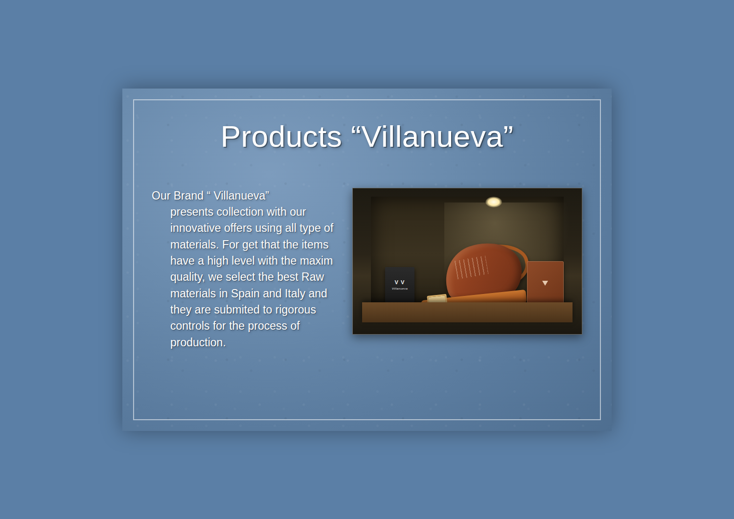Products “Villanueva”
Our Brand “ Villanueva”
presents collection with our innovative offers using all type of materials. For get that the items have a high level with the maxim quality, we select the best Raw materials in Spain and Italy and they are submited to rigorous controls for the process of production.
V V Villanueva